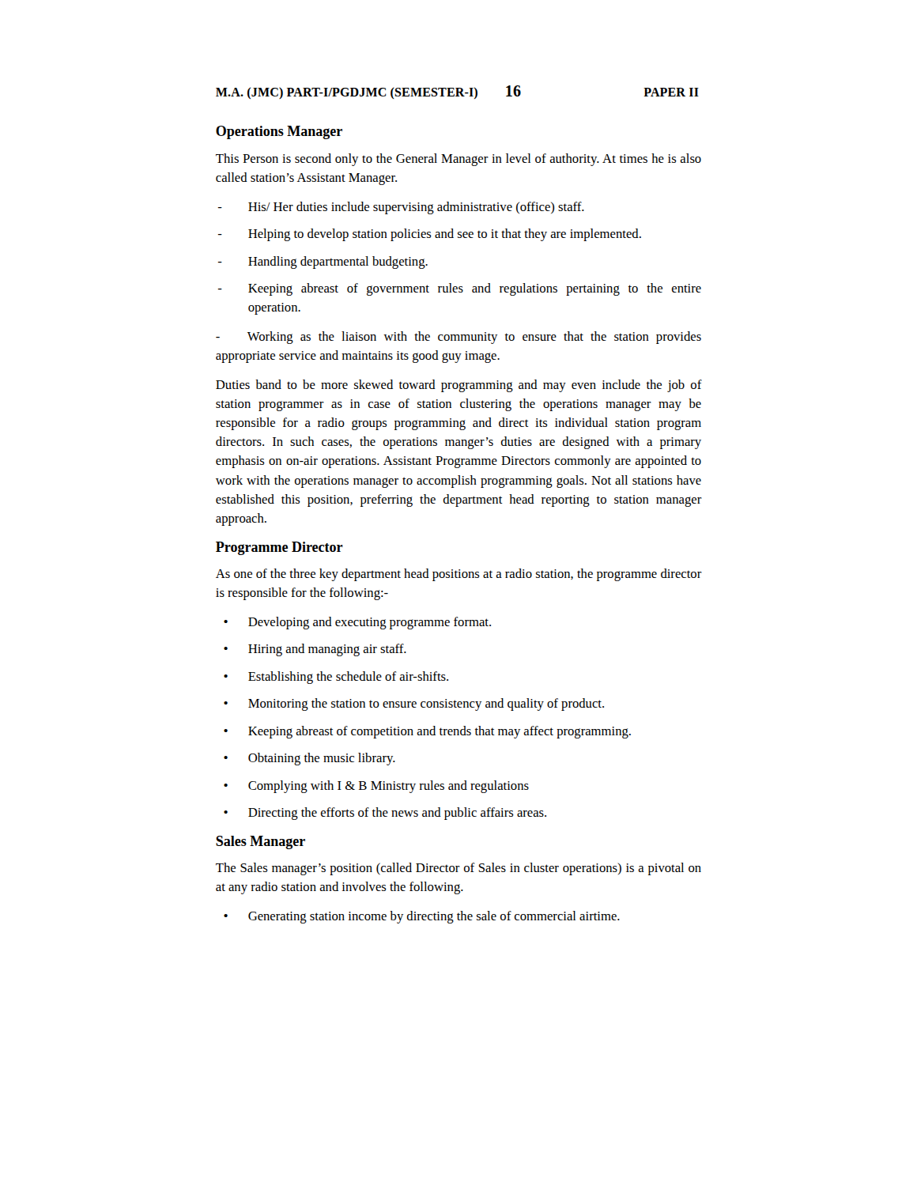M.A. (JMC) PART-I/PGDJMC (SEMESTER-I) 16 PAPER II
Operations Manager
This Person is second only to the General Manager in level of authority. At times he is also called station’s Assistant Manager.
His/ Her duties include supervising administrative (office) staff.
Helping to develop station policies and see to it that they are implemented.
Handling departmental budgeting.
Keeping abreast of government rules and regulations pertaining to the entire operation.
-Working as the liaison with the community to ensure that the station provides appropriate service and maintains its good guy image.
Duties band to be more skewed toward programming and may even include the job of station programmer as in case of station clustering the operations manager may be responsible for a radio groups programming and direct its individual station program directors. In such cases, the operations manger’s duties are designed with a primary emphasis on on-air operations. Assistant Programme Directors commonly are appointed to work with the operations manager to accomplish programming goals. Not all stations have established this position, preferring the department head reporting to station manager approach.
Programme Director
As one of the three key department head positions at a radio station, the programme director is responsible for the following:-
Developing and executing programme format.
Hiring and managing air staff.
Establishing the schedule of air-shifts.
Monitoring the station to ensure consistency and quality of product.
Keeping abreast of competition and trends that may affect programming.
Obtaining the music library.
Complying with I & B Ministry rules and regulations
Directing the efforts of the news and public affairs areas.
Sales Manager
The Sales manager’s position (called Director of Sales in cluster operations) is a pivotal on at any radio station and involves the following.
Generating station income by directing the sale of commercial airtime.